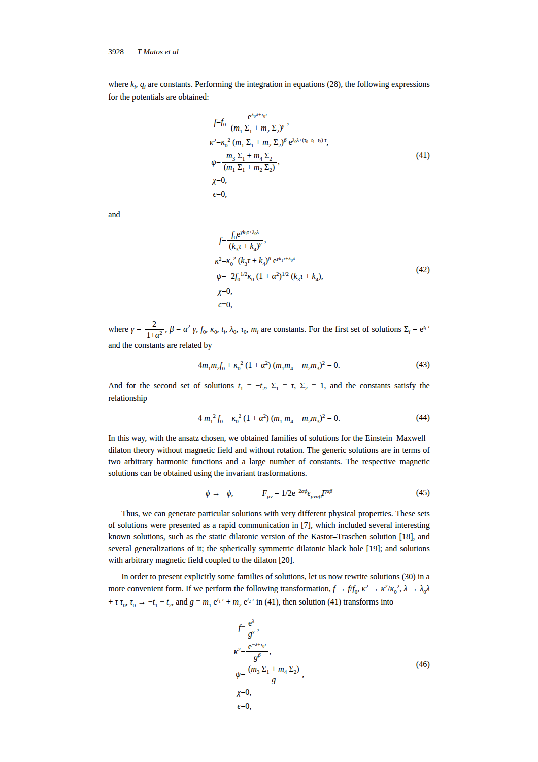3928 T Matos et al
where ki, qi are constants. Performing the integration in equations (28), the following expressions for the potentials are obtained:
| f | = | f 0 e λ 0 λ + τ 0 τ ( m 1 Σ 1 + m 2 Σ 2 ) γ , |
| κ 2 | = | κ 0 2 ( m 1 Σ 1 + m 2 Σ 2 ) β e λ 0 λ +( τ 0 − t 1 − t 2 ) τ , |
| ψ | = | m 3 Σ 1 + m 4 Σ 2 ( m 1 Σ 1 + m 2 Σ 2 ) , |
| χ | = | 0, |
| ϵ | = | 0, |
(41)
and
| f | = | f 0 e γk 1 τ + λ 0 λ ( k 3 τ + k 4 ) γ , |
| κ 2 | = | κ 0 2 ( k 3 τ + k 4 ) β e γk 1 τ + λ 0 λ |
| ψ | = | −2 f 0 1/2 κ 0 (1 + α 2 ) 1/2 ( k 3 τ + k 4 ), |
| χ | = | 0, |
| ϵ | = | 0, |
(42)
where γ = 21+α2, β = α2 γ, f0, κ0, ti, λ0, τ0, mi are constants. For the first set of solutions Σi = eti τ and the constants are related by
4m1m2f0 + κ02 (1 + α2) (m1m4 − m2m3)2 = 0. (43)
And for the second set of solutions t1 = −t2, Σ1 = τ, Σ2 = 1, and the constants satisfy the relationship
4 m12 f0 − κ02 (1 + α2) (m1 m4 − m2m3)2 = 0. (44)
In this way, with the ansatz chosen, we obtained families of solutions for the Einstein–Maxwell–dilaton theory without magnetic field and without rotation. The generic solutions are in terms of two arbitrary harmonic functions and a large number of constants. The respective magnetic solutions can be obtained using the invariant trasformations.
ϕ → −ϕ, Fμν = 1/2e−2αϕϵμναβFαβ (45)
Thus, we can generate particular solutions with very different physical properties. These sets of solutions were presented as a rapid communication in [7], which included several interesting known solutions, such as the static dilatonic version of the Kastor–Traschen solution [18], and several generalizations of it; the spherically symmetric dilatonic black hole [19]; and solutions with arbitrary magnetic field coupled to the dilaton [20].
In order to present explicitly some families of solutions, let us now rewrite solutions (30) in a more convenient form. If we perform the following transformation, f → f/f0, κ2 → κ2/κ02, λ → λ0λ + τ τ0, τ0 → −t1 − t2, and g = m1 et1 τ + m2 et2 τ in (41), then solution (41) transforms into
| f | = | e λ g γ , |
| κ 2 | = | e − λ + τ 0 τ g β , |
| ψ | = | ( m 3 Σ 1 + m 4 Σ 2 ) g , |
| χ | = | 0, |
| ϵ | = | 0, |
(46)